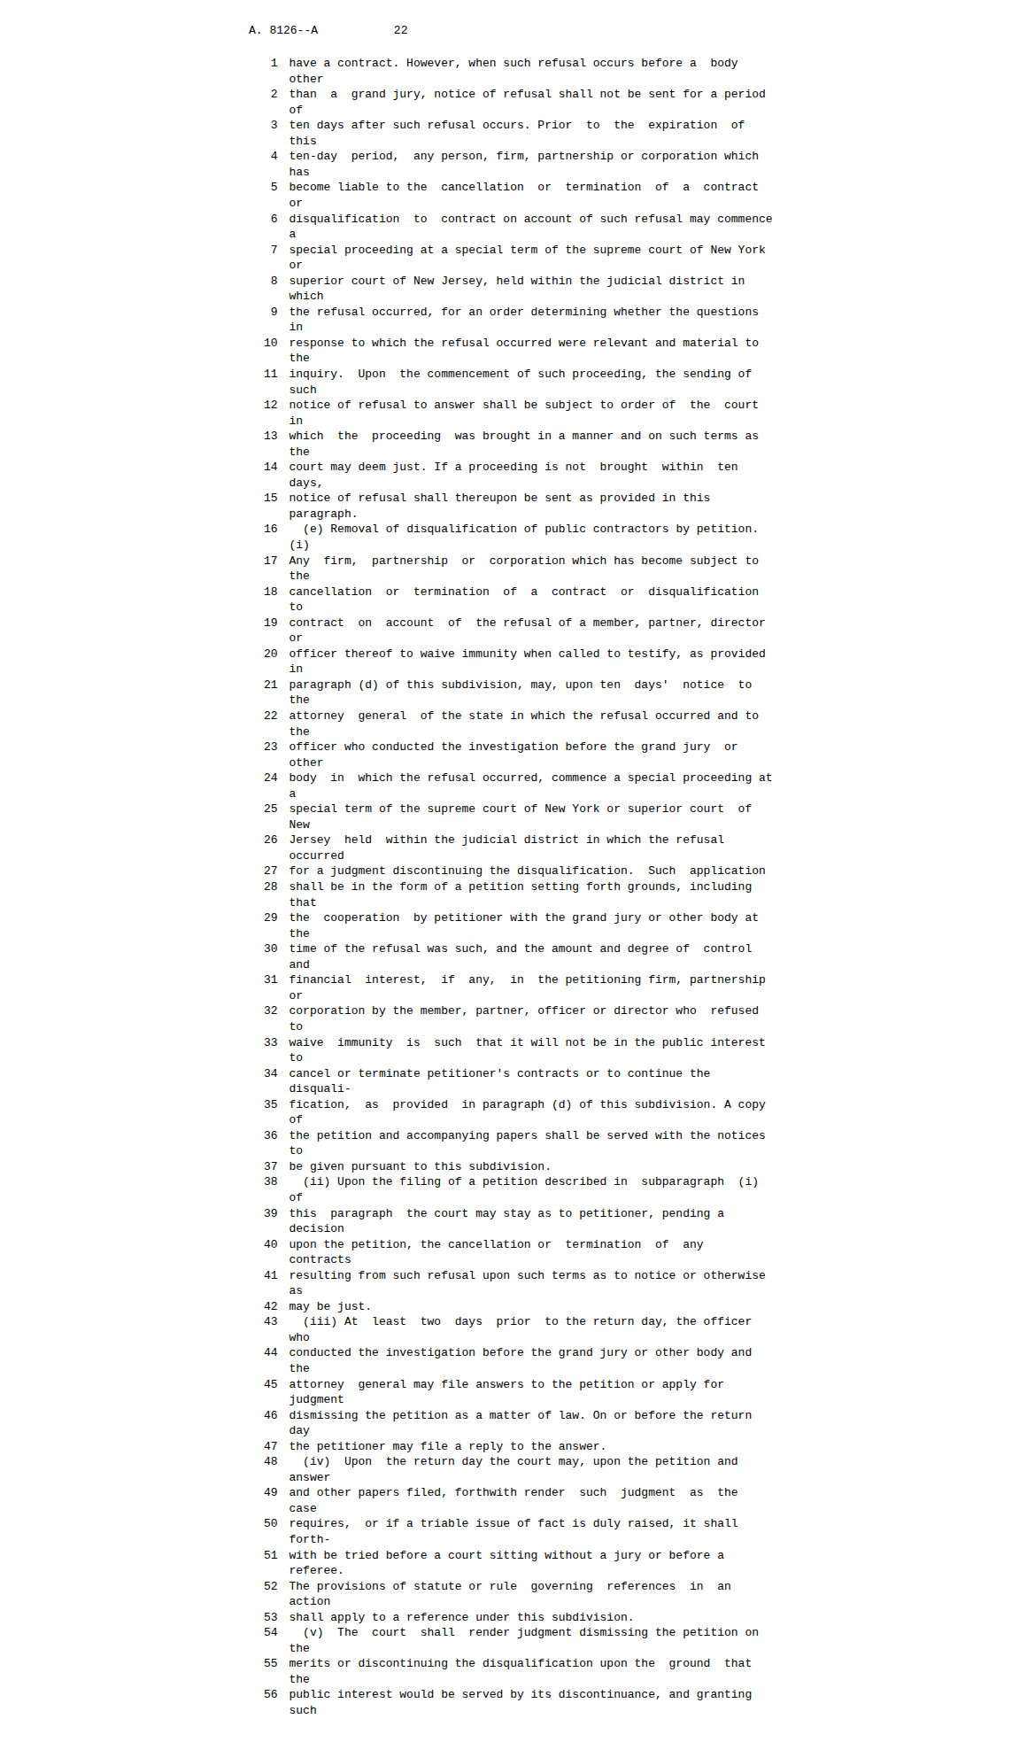A. 8126--A 22
have a contract. However, when such refusal occurs before a body other
than a grand jury, notice of refusal shall not be sent for a period of
ten days after such refusal occurs. Prior to the expiration of this
ten-day period, any person, firm, partnership or corporation which has
become liable to the cancellation or termination of a contract or
disqualification to contract on account of such refusal may commence a
special proceeding at a special term of the supreme court of New York or
superior court of New Jersey, held within the judicial district in which
the refusal occurred, for an order determining whether the questions in
response to which the refusal occurred were relevant and material to the
inquiry. Upon the commencement of such proceeding, the sending of such
notice of refusal to answer shall be subject to order of the court in
which the proceeding was brought in a manner and on such terms as the
court may deem just. If a proceeding is not brought within ten days,
notice of refusal shall thereupon be sent as provided in this paragraph.
(e) Removal of disqualification of public contractors by petition. (i)
Any firm, partnership or corporation which has become subject to the
cancellation or termination of a contract or disqualification to
contract on account of the refusal of a member, partner, director or
officer thereof to waive immunity when called to testify, as provided in
paragraph (d) of this subdivision, may, upon ten days' notice to the
attorney general of the state in which the refusal occurred and to the
officer who conducted the investigation before the grand jury or other
body in which the refusal occurred, commence a special proceeding at a
special term of the supreme court of New York or superior court of New
Jersey held within the judicial district in which the refusal occurred
for a judgment discontinuing the disqualification. Such application
shall be in the form of a petition setting forth grounds, including that
the cooperation by petitioner with the grand jury or other body at the
time of the refusal was such, and the amount and degree of control and
financial interest, if any, in the petitioning firm, partnership or
corporation by the member, partner, officer or director who refused to
waive immunity is such that it will not be in the public interest to
cancel or terminate petitioner's contracts or to continue the disquali-
fication, as provided in paragraph (d) of this subdivision. A copy of
the petition and accompanying papers shall be served with the notices to
be given pursuant to this subdivision.
(ii) Upon the filing of a petition described in subparagraph (i) of
this paragraph the court may stay as to petitioner, pending a decision
upon the petition, the cancellation or termination of any contracts
resulting from such refusal upon such terms as to notice or otherwise as
may be just.
(iii) At least two days prior to the return day, the officer who
conducted the investigation before the grand jury or other body and the
attorney general may file answers to the petition or apply for judgment
dismissing the petition as a matter of law. On or before the return day
the petitioner may file a reply to the answer.
(iv) Upon the return day the court may, upon the petition and answer
and other papers filed, forthwith render such judgment as the case
requires, or if a triable issue of fact is duly raised, it shall forth-
with be tried before a court sitting without a jury or before a referee.
The provisions of statute or rule governing references in an action
shall apply to a reference under this subdivision.
(v) The court shall render judgment dismissing the petition on the
merits or discontinuing the disqualification upon the ground that the
public interest would be served by its discontinuance, and granting such